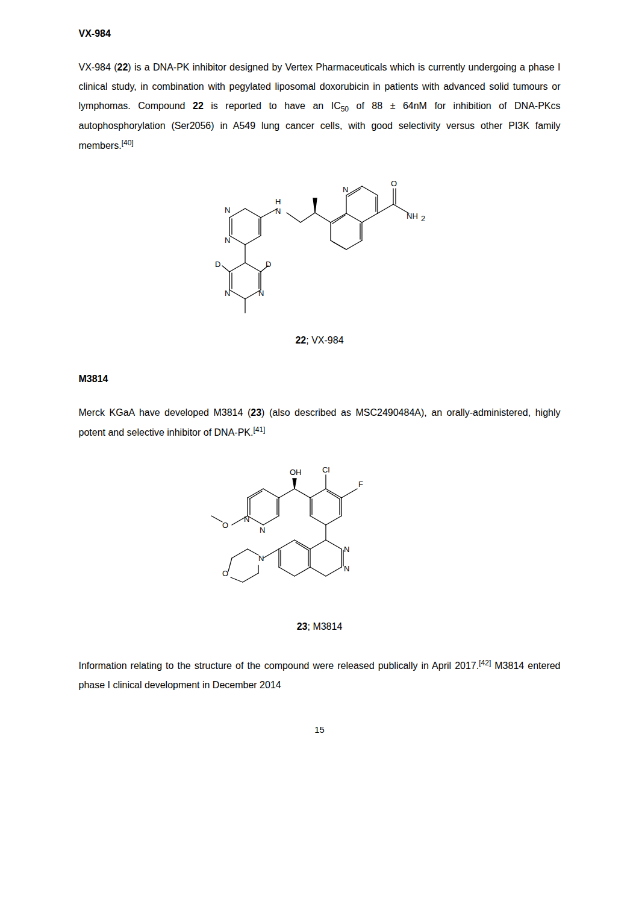VX-984
VX-984 (22) is a DNA-PK inhibitor designed by Vertex Pharmaceuticals which is currently undergoing a phase I clinical study, in combination with pegylated liposomal doxorubicin in patients with advanced solid tumours or lymphomas. Compound 22 is reported to have an IC50 of 88 ± 64nM for inhibition of DNA-PKcs autophosphorylation (Ser2056) in A549 lung cancer cells, with good selectivity versus other PI3K family members.[40]
N N H N N N D D N O NH 2
22; VX-984
M3814
Merck KGaA have developed M3814 (23) (also described as MSC2490484A), an orally-administered, highly potent and selective inhibitor of DNA-PK.[41]
N N O OH Cl F N N N O
23; M3814
Information relating to the structure of the compound were released publically in April 2017.[42] M3814 entered phase I clinical development in December 2014
15